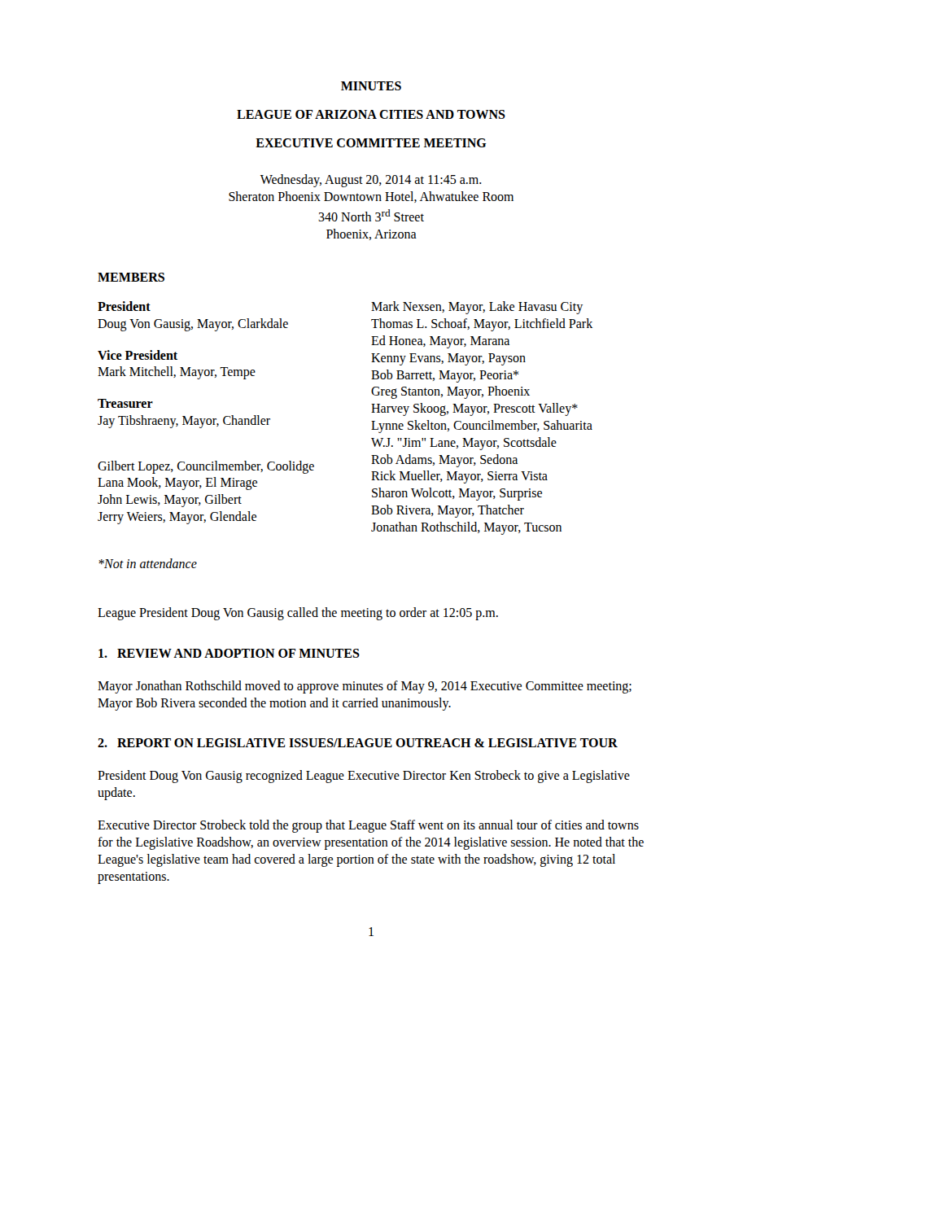MINUTES
LEAGUE OF ARIZONA CITIES AND TOWNS
EXECUTIVE COMMITTEE MEETING
Wednesday, August 20, 2014 at 11:45 a.m.
Sheraton Phoenix Downtown Hotel, Ahwatukee Room
340 North 3rd Street
Phoenix, Arizona
MEMBERS
| President Doug Von Gausig, Mayor, Clarkdale Vice President Mark Mitchell, Mayor, Tempe Treasurer Jay Tibshraeny, Mayor, Chandler Gilbert Lopez, Councilmember, Coolidge Lana Mook, Mayor, El Mirage John Lewis, Mayor, Gilbert Jerry Weiers, Mayor, Glendale | Mark Nexsen, Mayor, Lake Havasu City Thomas L. Schoaf, Mayor, Litchfield Park Ed Honea, Mayor, Marana Kenny Evans, Mayor, Payson Bob Barrett, Mayor, Peoria* Greg Stanton, Mayor, Phoenix Harvey Skoog, Mayor, Prescott Valley* Lynne Skelton, Councilmember, Sahuarita W.J. "Jim" Lane, Mayor, Scottsdale Rob Adams, Mayor, Sedona Rick Mueller, Mayor, Sierra Vista Sharon Wolcott, Mayor, Surprise Bob Rivera, Mayor, Thatcher Jonathan Rothschild, Mayor, Tucson |
*Not in attendance
League President Doug Von Gausig called the meeting to order at 12:05 p.m.
1. REVIEW AND ADOPTION OF MINUTES
Mayor Jonathan Rothschild moved to approve minutes of May 9, 2014 Executive Committee meeting; Mayor Bob Rivera seconded the motion and it carried unanimously.
2. REPORT ON LEGISLATIVE ISSUES/LEAGUE OUTREACH & LEGISLATIVE TOUR
President Doug Von Gausig recognized League Executive Director Ken Strobeck to give a Legislative update.
Executive Director Strobeck told the group that League Staff went on its annual tour of cities and towns for the Legislative Roadshow, an overview presentation of the 2014 legislative session. He noted that the League's legislative team had covered a large portion of the state with the roadshow, giving 12 total presentations.
1